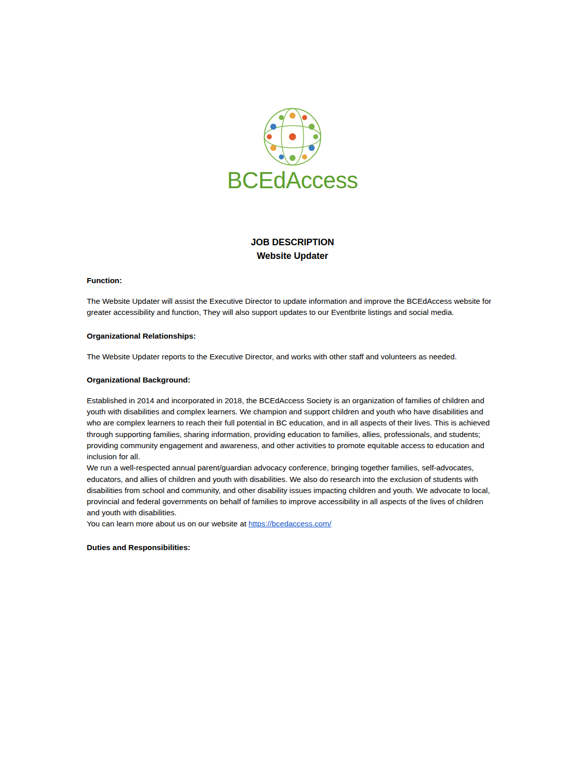BCEdAccess
JOB DESCRIPTION
Website Updater
Function:
The Website Updater will assist the Executive Director to update information and improve the BCEdAccess website for greater accessibility and function, They will also support updates to our Eventbrite listings and social media.
Organizational Relationships:
The Website Updater reports to the Executive Director, and works with other staff and volunteers as needed.
Organizational Background:
Established in 2014 and incorporated in 2018, the BCEdAccess Society is an organization of families of children and youth with disabilities and complex learners. We champion and support children and youth who have disabilities and who are complex learners to reach their full potential in BC education, and in all aspects of their lives. This is achieved through supporting families, sharing information, providing education to families, allies, professionals, and students; providing community engagement and awareness, and other activities to promote equitable access to education and inclusion for all.
We run a well-respected annual parent/guardian advocacy conference, bringing together families, self-advocates, educators, and allies of children and youth with disabilities. We also do research into the exclusion of students with disabilities from school and community, and other disability issues impacting children and youth. We advocate to local, provincial and federal governments on behalf of families to improve accessibility in all aspects of the lives of children and youth with disabilities.
You can learn more about us on our website at https://bcedaccess.com/
Duties and Responsibilities: